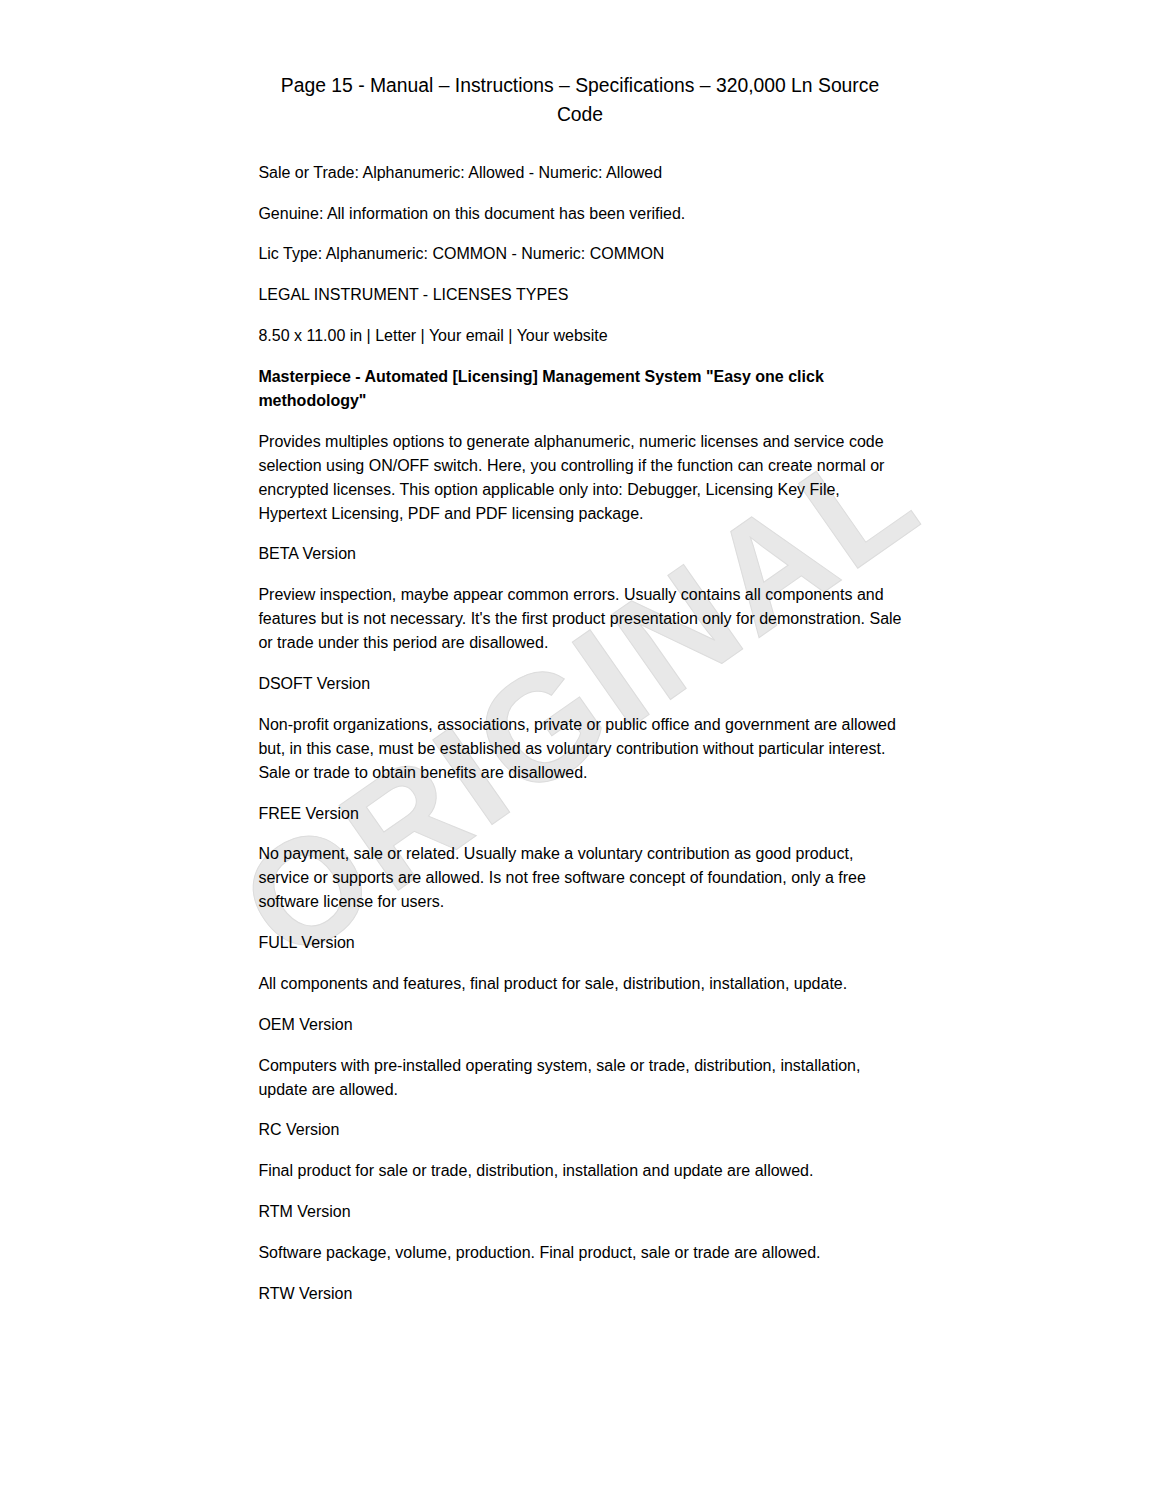ORIGINAL
Page 15 - Manual – Instructions – Specifications – 320,000 Ln Source Code
Sale or Trade: Alphanumeric: Allowed - Numeric: Allowed
Genuine: All information on this document has been verified.
Lic Type: Alphanumeric: COMMON - Numeric: COMMON
LEGAL INSTRUMENT - LICENSES TYPES
8.50 x 11.00 in | Letter | Your email | Your website
Masterpiece - Automated [Licensing] Management System "Easy one click methodology"
Provides multiples options to generate alphanumeric, numeric licenses and service code selection using ON/OFF switch. Here, you controlling if the function can create normal or encrypted licenses. This option applicable only into: Debugger, Licensing Key File, Hypertext Licensing, PDF and PDF licensing package.
BETA Version
Preview inspection, maybe appear common errors. Usually contains all components and features but is not necessary. It's the first product presentation only for demonstration. Sale or trade under this period are disallowed.
DSOFT Version
Non-profit organizations, associations, private or public office and government are allowed but, in this case, must be established as voluntary contribution without particular interest. Sale or trade to obtain benefits are disallowed.
FREE Version
No payment, sale or related. Usually make a voluntary contribution as good product, service or supports are allowed. Is not free software concept of foundation, only a free software license for users.
FULL Version
All components and features, final product for sale, distribution, installation, update.
OEM Version
Computers with pre-installed operating system, sale or trade, distribution, installation, update are allowed.
RC Version
Final product for sale or trade, distribution, installation and update are allowed.
RTM Version
Software package, volume, production. Final product, sale or trade are allowed.
RTW Version